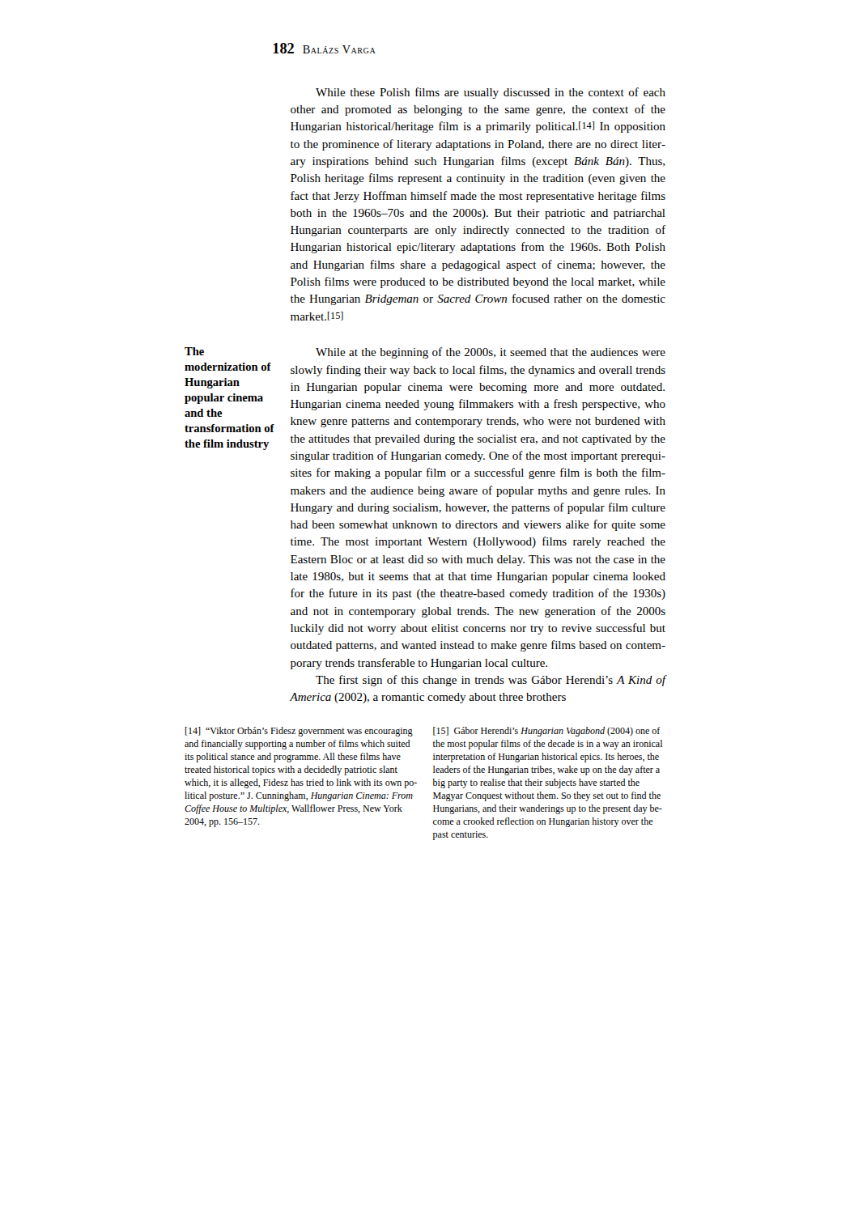182 Balázs Varga
While these Polish films are usually discussed in the context of each other and promoted as belonging to the same genre, the context of the Hungarian historical/heritage film is a primarily political.[14] In opposition to the prominence of literary adaptations in Poland, there are no direct literary inspirations behind such Hungarian films (except Bánk Bán). Thus, Polish heritage films represent a continuity in the tradition (even given the fact that Jerzy Hoffman himself made the most representative heritage films both in the 1960s–70s and the 2000s). But their patriotic and patriarchal Hungarian counterparts are only indirectly connected to the tradition of Hungarian historical epic/literary adaptations from the 1960s. Both Polish and Hungarian films share a pedagogical aspect of cinema; however, the Polish films were produced to be distributed beyond the local market, while the Hungarian Bridgeman or Sacred Crown focused rather on the domestic market.[15]
The modernization of Hungarian popular cinema and the transformation of the film industry
While at the beginning of the 2000s, it seemed that the audiences were slowly finding their way back to local films, the dynamics and overall trends in Hungarian popular cinema were becoming more and more outdated. Hungarian cinema needed young filmmakers with a fresh perspective, who knew genre patterns and contemporary trends, who were not burdened with the attitudes that prevailed during the socialist era, and not captivated by the singular tradition of Hungarian comedy. One of the most important prerequisites for making a popular film or a successful genre film is both the filmmakers and the audience being aware of popular myths and genre rules. In Hungary and during socialism, however, the patterns of popular film culture had been somewhat unknown to directors and viewers alike for quite some time. The most important Western (Hollywood) films rarely reached the Eastern Bloc or at least did so with much delay. This was not the case in the late 1980s, but it seems that at that time Hungarian popular cinema looked for the future in its past (the theatre-based comedy tradition of the 1930s) and not in contemporary global trends. The new generation of the 2000s luckily did not worry about elitist concerns nor try to revive successful but outdated patterns, and wanted instead to make genre films based on contemporary trends transferable to Hungarian local culture.
The first sign of this change in trends was Gábor Herendi’s A Kind of America (2002), a romantic comedy about three brothers
[14] “Viktor Orbán’s Fidesz government was encouraging and financially supporting a number of films which suited its political stance and programme. All these films have treated historical topics with a decidedly patriotic slant which, it is alleged, Fidesz has tried to link with its own political posture.” J. Cunningham, Hungarian Cinema: From Coffee House to Multiplex, Wallflower Press, New York 2004, pp. 156–157.
[15] Gábor Herendi’s Hungarian Vagabond (2004) one of the most popular films of the decade is in a way an ironical interpretation of Hungarian historical epics. Its heroes, the leaders of the Hungarian tribes, wake up on the day after a big party to realise that their subjects have started the Magyar Conquest without them. So they set out to find the Hungarians, and their wanderings up to the present day become a crooked reflection on Hungarian history over the past centuries.